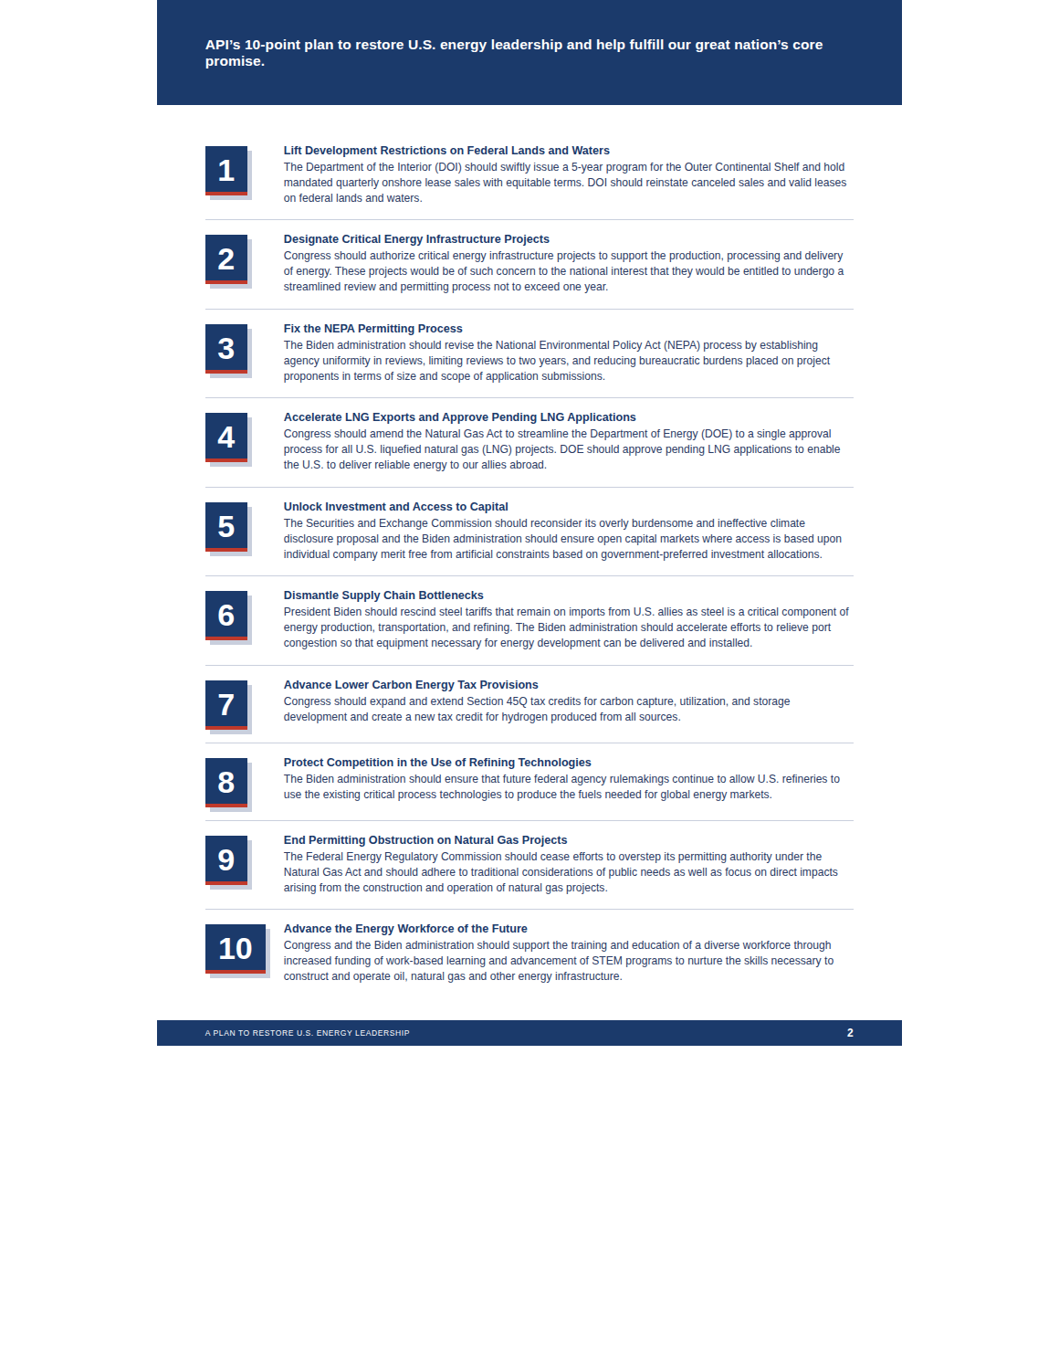API’s 10-point plan to restore U.S. energy leadership and help fulfill our great nation’s core promise.
1
Lift Development Restrictions on Federal Lands and Waters
The Department of the Interior (DOI) should swiftly issue a 5-year program for the Outer Continental Shelf and hold mandated quarterly onshore lease sales with equitable terms. DOI should reinstate canceled sales and valid leases on federal lands and waters.
2
Designate Critical Energy Infrastructure Projects
Congress should authorize critical energy infrastructure projects to support the production, processing and delivery of energy. These projects would be of such concern to the national interest that they would be entitled to undergo a streamlined review and permitting process not to exceed one year.
3
Fix the NEPA Permitting Process
The Biden administration should revise the National Environmental Policy Act (NEPA) process by establishing agency uniformity in reviews, limiting reviews to two years, and reducing bureaucratic burdens placed on project proponents in terms of size and scope of application submissions.
4
Accelerate LNG Exports and Approve Pending LNG Applications
Congress should amend the Natural Gas Act to streamline the Department of Energy (DOE) to a single approval process for all U.S. liquefied natural gas (LNG) projects. DOE should approve pending LNG applications to enable the U.S. to deliver reliable energy to our allies abroad.
5
Unlock Investment and Access to Capital
The Securities and Exchange Commission should reconsider its overly burdensome and ineffective climate disclosure proposal and the Biden administration should ensure open capital markets where access is based upon individual company merit free from artificial constraints based on government-preferred investment allocations.
6
Dismantle Supply Chain Bottlenecks
President Biden should rescind steel tariffs that remain on imports from U.S. allies as steel is a critical component of energy production, transportation, and refining. The Biden administration should accelerate efforts to relieve port congestion so that equipment necessary for energy development can be delivered and installed.
7
Advance Lower Carbon Energy Tax Provisions
Congress should expand and extend Section 45Q tax credits for carbon capture, utilization, and storage development and create a new tax credit for hydrogen produced from all sources.
8
Protect Competition in the Use of Refining Technologies
The Biden administration should ensure that future federal agency rulemakings continue to allow U.S. refineries to use the existing critical process technologies to produce the fuels needed for global energy markets.
9
End Permitting Obstruction on Natural Gas Projects
The Federal Energy Regulatory Commission should cease efforts to overstep its permitting authority under the Natural Gas Act and should adhere to traditional considerations of public needs as well as focus on direct impacts arising from the construction and operation of natural gas projects.
10
Advance the Energy Workforce of the Future
Congress and the Biden administration should support the training and education of a diverse workforce through increased funding of work-based learning and advancement of STEM programs to nurture the skills necessary to construct and operate oil, natural gas and other energy infrastructure.
A PLAN TO RESTORE U.S. ENERGY LEADERSHIP 2